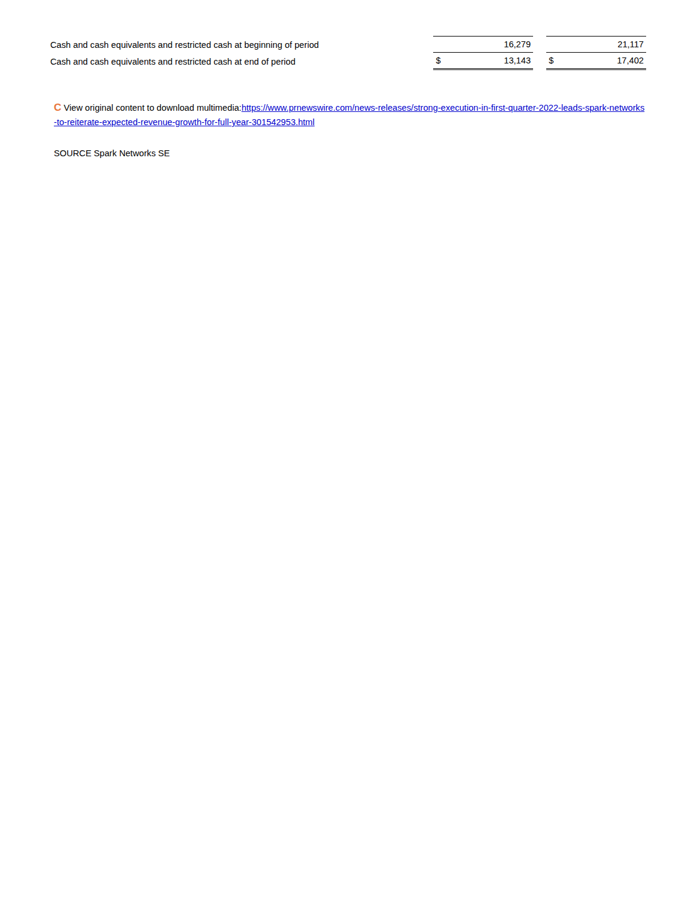| Cash and cash equivalents and restricted cash at beginning of period | | | 16,279 | | | 21,117 |
| Cash and cash equivalents and restricted cash at end of period | | $ | 13,143 | | $ | 17,402 |
CView original content to download multimedia:https://www.prnewswire.com/news-releases/strong-execution-in-first-quarter-2022-leads-spark-networks-to-reiterate-expected-revenue-growth-for-full-year-301542953.html
SOURCE Spark Networks SE